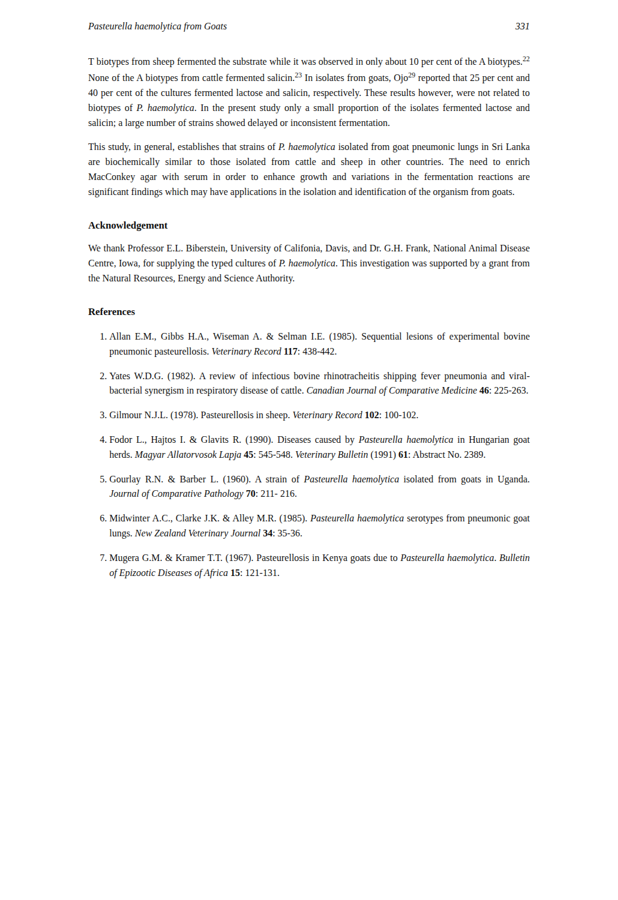Pasteurella haemolytica from Goats 331
T biotypes from sheep fermented the substrate while it was observed in only about 10 per cent of the A biotypes.22 None of the A biotypes from cattle fermented salicin.23 In isolates from goats, Ojo29 reported that 25 per cent and 40 per cent of the cultures fermented lactose and salicin, respectively. These results however, were not related to biotypes of P. haemolytica. In the present study only a small proportion of the isolates fermented lactose and salicin; a large number of strains showed delayed or inconsistent fermentation.
This study, in general, establishes that strains of P. haemolytica isolated from goat pneumonic lungs in Sri Lanka are biochemically similar to those isolated from cattle and sheep in other countries. The need to enrich MacConkey agar with serum in order to enhance growth and variations in the fermentation reactions are significant findings which may have applications in the isolation and identification of the organism from goats.
Acknowledgement
We thank Professor E.L. Biberstein, University of Califonia, Davis, and Dr. G.H. Frank, National Animal Disease Centre, Iowa, for supplying the typed cultures of P. haemolytica. This investigation was supported by a grant from the Natural Resources, Energy and Science Authority.
References
Allan E.M., Gibbs H.A., Wiseman A. & Selman I.E. (1985). Sequential lesions of experimental bovine pneumonic pasteurellosis. Veterinary Record 117: 438-442.
Yates W.D.G. (1982). A review of infectious bovine rhinotracheitis shipping fever pneumonia and viral-bacterial synergism in respiratory disease of cattle. Canadian Journal of Comparative Medicine 46: 225-263.
Gilmour N.J.L. (1978). Pasteurellosis in sheep. Veterinary Record 102: 100-102.
Fodor L., Hajtos I. & Glavits R. (1990). Diseases caused by Pasteurella haemolytica in Hungarian goat herds. Magyar Allatorvosok Lapja 45: 545-548. Veterinary Bulletin (1991) 61: Abstract No. 2389.
Gourlay R.N. & Barber L. (1960). A strain of Pasteurella haemolytica isolated from goats in Uganda. Journal of Comparative Pathology 70: 211- 216.
Midwinter A.C., Clarke J.K. & Alley M.R. (1985). Pasteurella haemolytica serotypes from pneumonic goat lungs. New Zealand Veterinary Journal 34: 35-36.
Mugera G.M. & Kramer T.T. (1967). Pasteurellosis in Kenya goats due to Pasteurella haemolytica. Bulletin of Epizootic Diseases of Africa 15: 121-131.